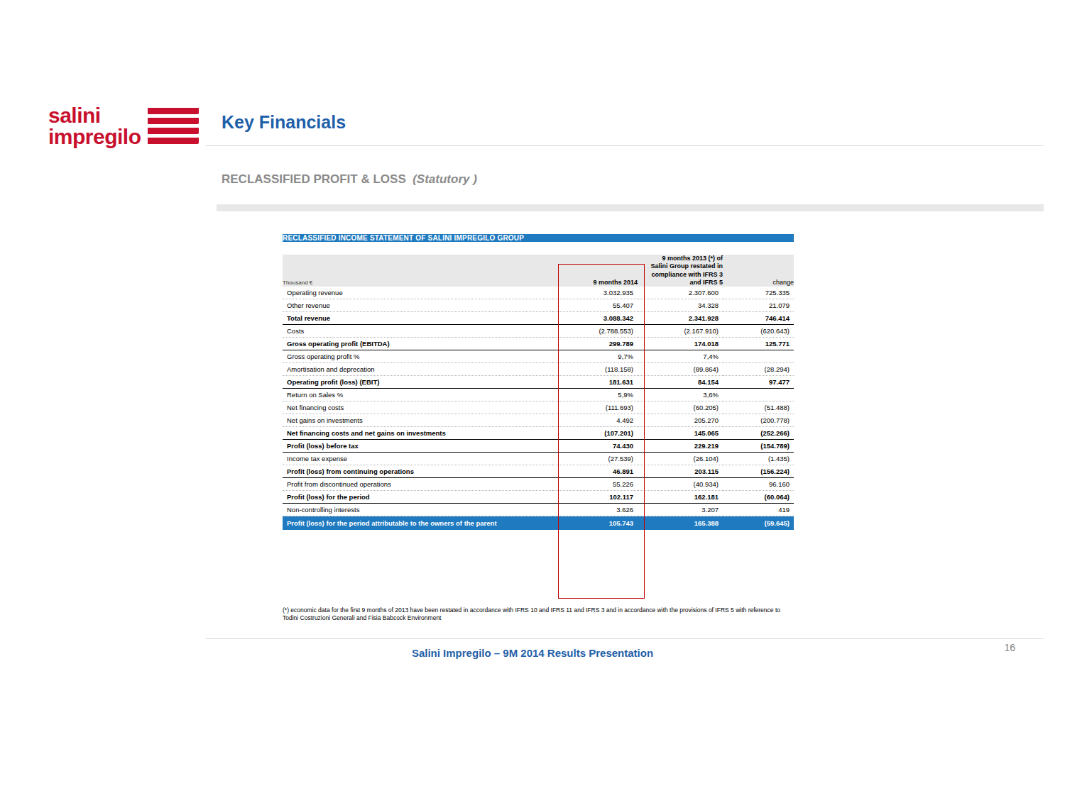salini
impregilo
Key Financials
RECLASSIFIED PROFIT & LOSS (Statutory )
| RECLASSIFIED INCOME STATEMENT OF SALINI IMPREGILO GROUP |
| Thousand € | 9 months 2014 | 9 months 2013 (*) of Salini Group restated in compliance with IFRS 3 and IFRS 5 | change |
| Operating revenue | 3.032.935 | 2.307.600 | 725.335 |
| Other revenue | 55.407 | 34.328 | 21.079 |
| Total revenue | 3.088.342 | 2.341.928 | 746.414 |
| Costs | (2.788.553) | (2.167.910) | (620.643) |
| Gross operating profit (EBITDA) | 299.789 | 174.018 | 125.771 |
| Gross operating profit % | 9,7% | 7,4% | |
| Amortisation and deprecation | (118.158) | (89.864) | (28.294) |
| Operating profit (loss) (EBIT) | 181.631 | 84.154 | 97.477 |
| Return on Sales % | 5,9% | 3,6% | |
| Net financing costs | (111.693) | (60.205) | (51.488) |
| Net gains on investments | 4.492 | 205.270 | (200.778) |
| Net financing costs and net gains on investments | (107.201) | 145.065 | (252.266) |
| Profit (loss) before tax | 74.430 | 229.219 | (154.789) |
| Income tax expense | (27.539) | (26.104) | (1.435) |
| Profit (loss) from continuing operations | 46.891 | 203.115 | (156.224) |
| Profit from discontinued operations | 55.226 | (40.934) | 96.160 |
| Profit (loss) for the period | 102.117 | 162.181 | (60.064) |
| Non-controlling interests | 3.626 | 3.207 | 419 |
| Profit (loss) for the period attributable to the owners of the parent | 105.743 | 165.388 | (59.645) |
(*) economic data for the first 9 months of 2013 have been restated in accordance with IFRS 10 and IFRS 11 and IFRS 3 and in accordance with the provisions of IFRS 5 with reference to Todini Costruzioni Generali and Fisia Babcock Environment
Salini Impregilo – 9M 2014 Results Presentation
16